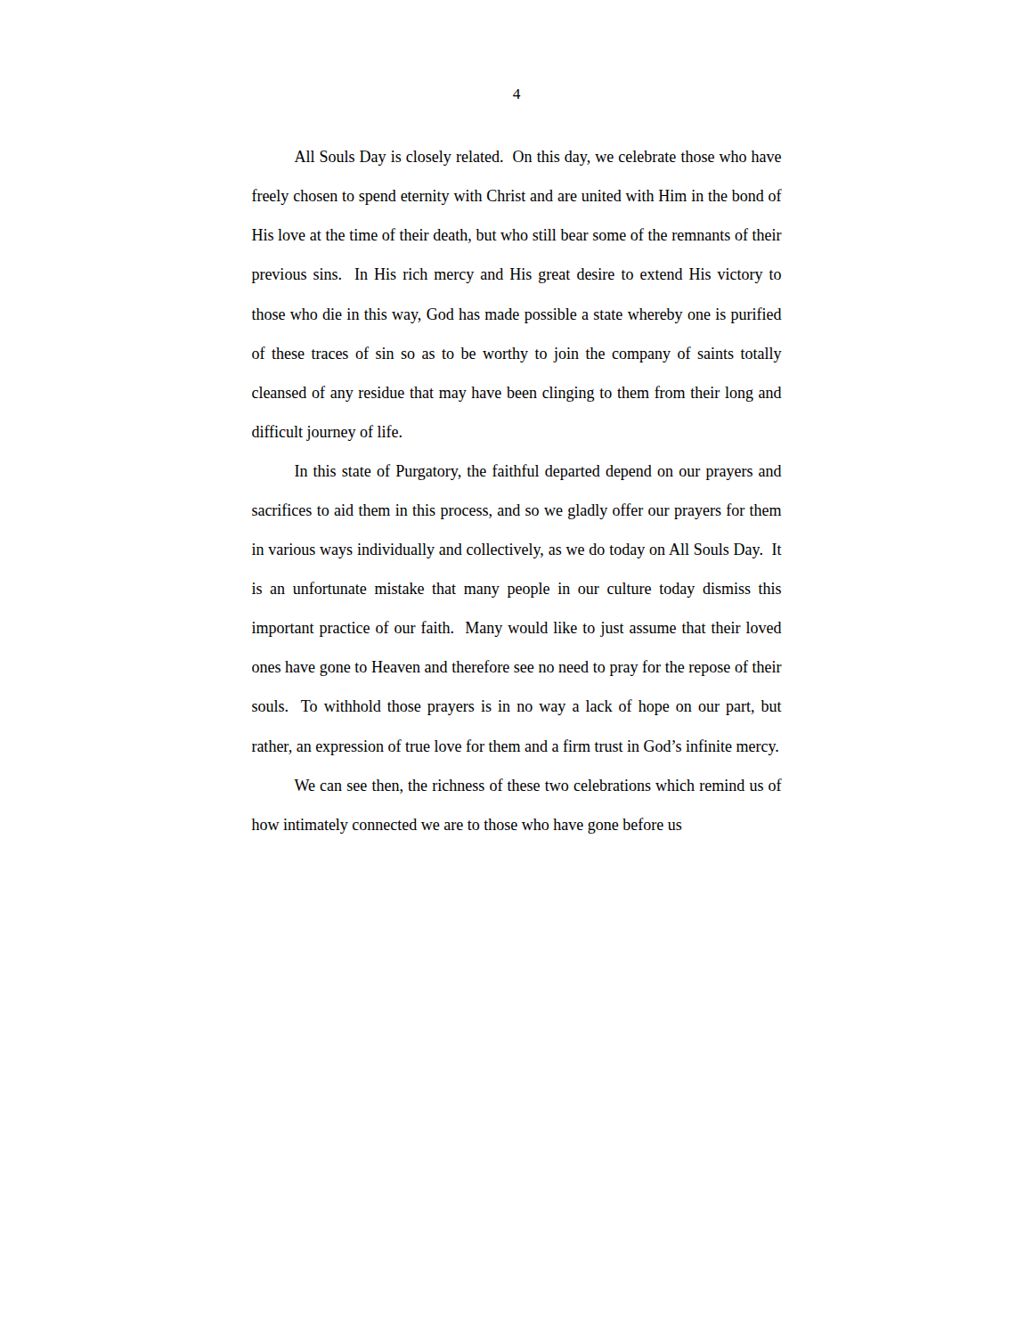4
All Souls Day is closely related. On this day, we celebrate those who have freely chosen to spend eternity with Christ and are united with Him in the bond of His love at the time of their death, but who still bear some of the remnants of their previous sins. In His rich mercy and His great desire to extend His victory to those who die in this way, God has made possible a state whereby one is purified of these traces of sin so as to be worthy to join the company of saints totally cleansed of any residue that may have been clinging to them from their long and difficult journey of life.
In this state of Purgatory, the faithful departed depend on our prayers and sacrifices to aid them in this process, and so we gladly offer our prayers for them in various ways individually and collectively, as we do today on All Souls Day. It is an unfortunate mistake that many people in our culture today dismiss this important practice of our faith. Many would like to just assume that their loved ones have gone to Heaven and therefore see no need to pray for the repose of their souls. To withhold those prayers is in no way a lack of hope on our part, but rather, an expression of true love for them and a firm trust in God’s infinite mercy.
We can see then, the richness of these two celebrations which remind us of how intimately connected we are to those who have gone before us